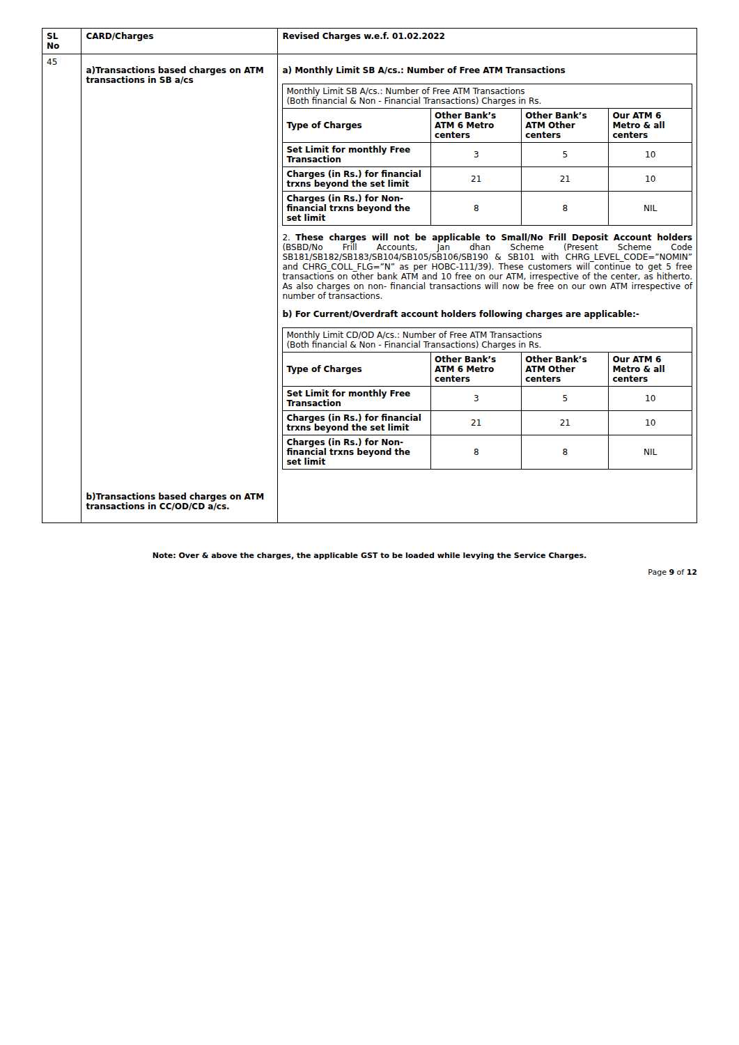| SL No | CARD/Charges | Revised Charges w.e.f. 01.02.2022 |
| --- | --- | --- |
| 45 | a)Transactions based charges on ATM transactions in SB a/cs b)Transactions based charges on ATM transactions in CC/OD/CD a/cs. | a) Monthly Limit SB A/cs.: Number of Free ATM Transactions / Monthly Limit SB A/cs.: Number of Free ATM Transactions (Both financial & Non - Financial Transactions) Charges in Rs. / / Type of Charges / Other Bank’s ATM 6 Metro centers / Other Bank’s ATM Other centers / Our ATM 6 Metro & all centers / / Set Limit for monthly Free Transaction / 3 / 5 / 10 / / Charges (in Rs.) for financial trxns beyond the set limit / 21 / 21 / 10 / / Charges (in Rs.) for Non-financial trxns beyond the set limit / 8 / 8 / NIL / 2. These charges will not be applicable to Small/No Frill Deposit Account holders (BSBD/No Frill Accounts, Jan dhan Scheme (Present Scheme Code SB181/SB182/SB183/SB104/SB105/SB106/SB190 & SB101 with CHRG_LEVEL_CODE=”NOMIN” and CHRG_COLL_FLG=”N” as per HOBC-111/39). These customers will continue to get 5 free transactions on other bank ATM and 10 free on our ATM, irrespective of the center, as hitherto. As also charges on non- financial transactions will now be free on our own ATM irrespective of number of transactions. b) For Current/Overdraft account holders following charges are applicable:- / Monthly Limit CD/OD A/cs.: Number of Free ATM Transactions (Both financial & Non - Financial Transactions) Charges in Rs. / / Type of Charges / Other Bank’s ATM 6 Metro centers / Other Bank’s ATM Other centers / Our ATM 6 Metro & all centers / / Set Limit for monthly Free Transaction / 3 / 5 / 10 / / Charges (in Rs.) for financial trxns beyond the set limit / 21 / 21 / 10 / / Charges (in Rs.) for Non-financial trxns beyond the set limit / 8 / 8 / NIL / |
Note: Over & above the charges, the applicable GST to be loaded while levying the Service Charges.
Page 9 of 12